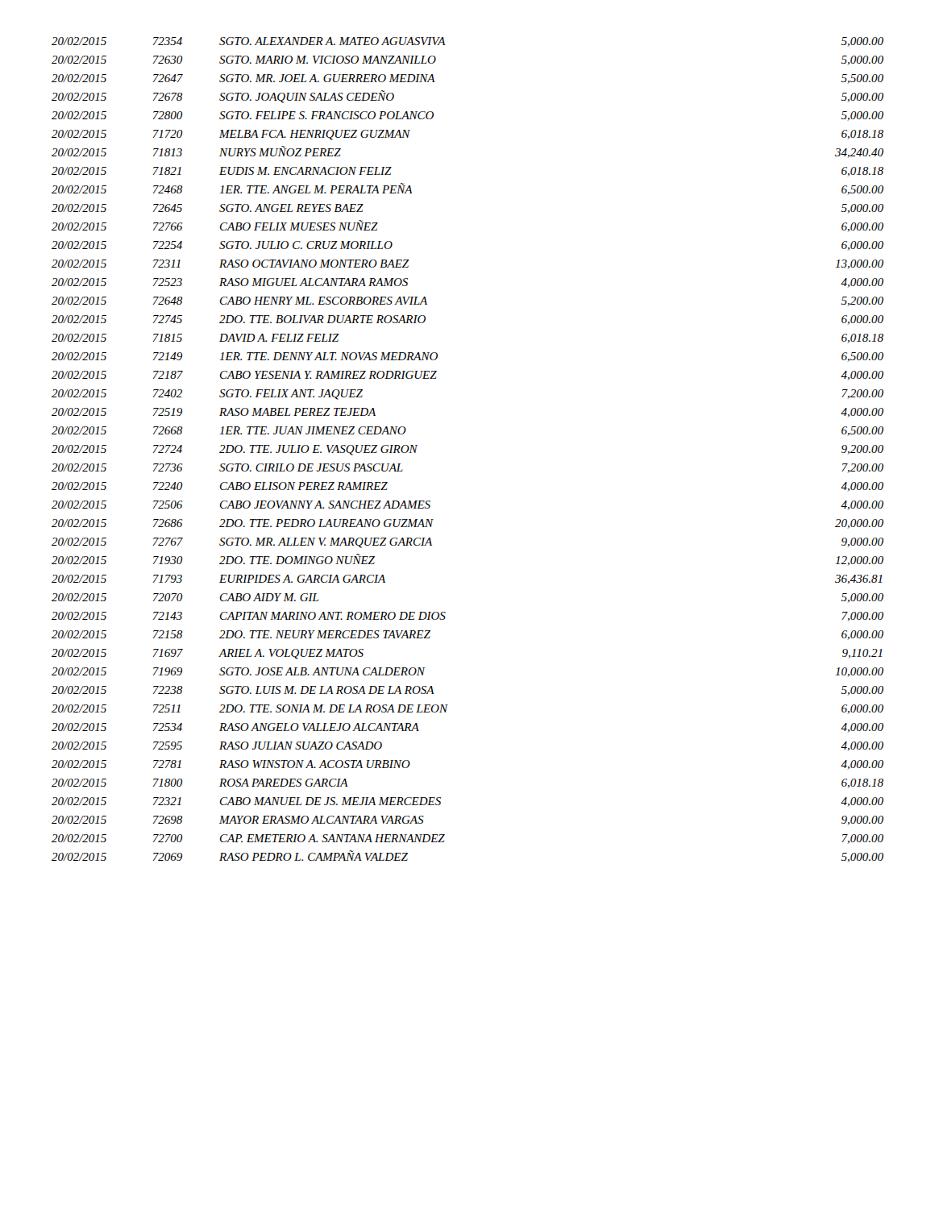| 20/02/2015 | 72354 | SGTO. ALEXANDER A. MATEO AGUASVIVA | 5,000.00 |
| 20/02/2015 | 72630 | SGTO. MARIO M. VICIOSO MANZANILLO | 5,000.00 |
| 20/02/2015 | 72647 | SGTO. MR. JOEL A. GUERRERO MEDINA | 5,500.00 |
| 20/02/2015 | 72678 | SGTO. JOAQUIN SALAS CEDEÑO | 5,000.00 |
| 20/02/2015 | 72800 | SGTO. FELIPE S. FRANCISCO POLANCO | 5,000.00 |
| 20/02/2015 | 71720 | MELBA FCA. HENRIQUEZ GUZMAN | 6,018.18 |
| 20/02/2015 | 71813 | NURYS MUÑOZ PEREZ | 34,240.40 |
| 20/02/2015 | 71821 | EUDIS M. ENCARNACION FELIZ | 6,018.18 |
| 20/02/2015 | 72468 | 1ER. TTE. ANGEL M. PERALTA PEÑA | 6,500.00 |
| 20/02/2015 | 72645 | SGTO. ANGEL REYES BAEZ | 5,000.00 |
| 20/02/2015 | 72766 | CABO FELIX MUESES NUÑEZ | 6,000.00 |
| 20/02/2015 | 72254 | SGTO. JULIO C. CRUZ MORILLO | 6,000.00 |
| 20/02/2015 | 72311 | RASO OCTAVIANO MONTERO BAEZ | 13,000.00 |
| 20/02/2015 | 72523 | RASO MIGUEL ALCANTARA RAMOS | 4,000.00 |
| 20/02/2015 | 72648 | CABO HENRY ML. ESCORBORES AVILA | 5,200.00 |
| 20/02/2015 | 72745 | 2DO. TTE. BOLIVAR DUARTE ROSARIO | 6,000.00 |
| 20/02/2015 | 71815 | DAVID A. FELIZ FELIZ | 6,018.18 |
| 20/02/2015 | 72149 | 1ER. TTE. DENNY ALT. NOVAS MEDRANO | 6,500.00 |
| 20/02/2015 | 72187 | CABO YESENIA Y. RAMIREZ RODRIGUEZ | 4,000.00 |
| 20/02/2015 | 72402 | SGTO. FELIX ANT. JAQUEZ | 7,200.00 |
| 20/02/2015 | 72519 | RASO MABEL PEREZ TEJEDA | 4,000.00 |
| 20/02/2015 | 72668 | 1ER. TTE. JUAN JIMENEZ CEDANO | 6,500.00 |
| 20/02/2015 | 72724 | 2DO. TTE. JULIO E. VASQUEZ GIRON | 9,200.00 |
| 20/02/2015 | 72736 | SGTO. CIRILO DE JESUS PASCUAL | 7,200.00 |
| 20/02/2015 | 72240 | CABO ELISON PEREZ RAMIREZ | 4,000.00 |
| 20/02/2015 | 72506 | CABO JEOVANNY A. SANCHEZ ADAMES | 4,000.00 |
| 20/02/2015 | 72686 | 2DO. TTE. PEDRO LAUREANO GUZMAN | 20,000.00 |
| 20/02/2015 | 72767 | SGTO. MR. ALLEN V. MARQUEZ GARCIA | 9,000.00 |
| 20/02/2015 | 71930 | 2DO. TTE. DOMINGO NUÑEZ | 12,000.00 |
| 20/02/2015 | 71793 | EURIPIDES A. GARCIA GARCIA | 36,436.81 |
| 20/02/2015 | 72070 | CABO AIDY M. GIL | 5,000.00 |
| 20/02/2015 | 72143 | CAPITAN MARINO ANT. ROMERO DE DIOS | 7,000.00 |
| 20/02/2015 | 72158 | 2DO. TTE. NEURY MERCEDES TAVAREZ | 6,000.00 |
| 20/02/2015 | 71697 | ARIEL A. VOLQUEZ MATOS | 9,110.21 |
| 20/02/2015 | 71969 | SGTO. JOSE ALB. ANTUNA CALDERON | 10,000.00 |
| 20/02/2015 | 72238 | SGTO. LUIS M. DE LA ROSA DE LA ROSA | 5,000.00 |
| 20/02/2015 | 72511 | 2DO. TTE. SONIA M. DE LA ROSA DE LEON | 6,000.00 |
| 20/02/2015 | 72534 | RASO ANGELO VALLEJO ALCANTARA | 4,000.00 |
| 20/02/2015 | 72595 | RASO JULIAN SUAZO CASADO | 4,000.00 |
| 20/02/2015 | 72781 | RASO WINSTON A. ACOSTA URBINO | 4,000.00 |
| 20/02/2015 | 71800 | ROSA PAREDES GARCIA | 6,018.18 |
| 20/02/2015 | 72321 | CABO MANUEL DE JS. MEJIA MERCEDES | 4,000.00 |
| 20/02/2015 | 72698 | MAYOR ERASMO ALCANTARA VARGAS | 9,000.00 |
| 20/02/2015 | 72700 | CAP. EMETERIO A. SANTANA HERNANDEZ | 7,000.00 |
| 20/02/2015 | 72069 | RASO PEDRO L. CAMPAÑA VALDEZ | 5,000.00 |